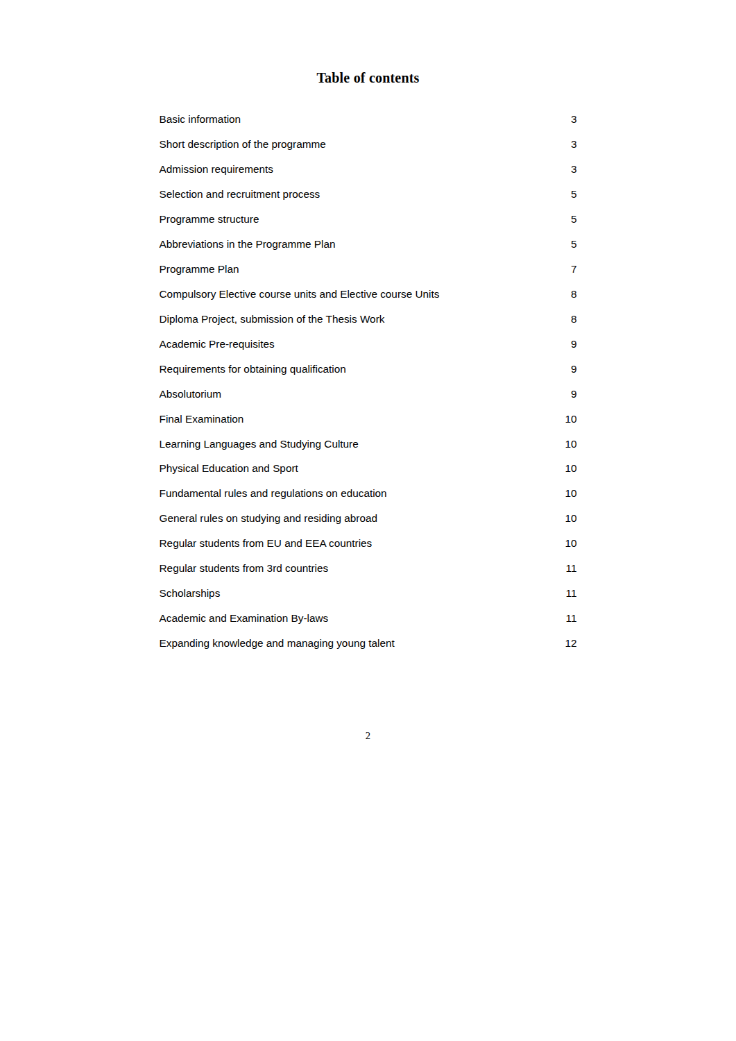Table of contents
Basic information 3
Short description of the programme 3
Admission requirements 3
Selection and recruitment process 5
Programme structure 5
Abbreviations in the Programme Plan 5
Programme Plan 7
Compulsory Elective course units and Elective course Units 8
Diploma Project, submission of the Thesis Work 8
Academic Pre-requisites 9
Requirements for obtaining qualification 9
Absolutorium 9
Final Examination 10
Learning Languages and Studying Culture 10
Physical Education and Sport 10
Fundamental rules and regulations on education 10
General rules on studying and residing abroad 10
Regular students from EU and EEA countries 10
Regular students from 3rd countries 11
Scholarships 11
Academic and Examination By-laws 11
Expanding knowledge and managing young talent 12
2